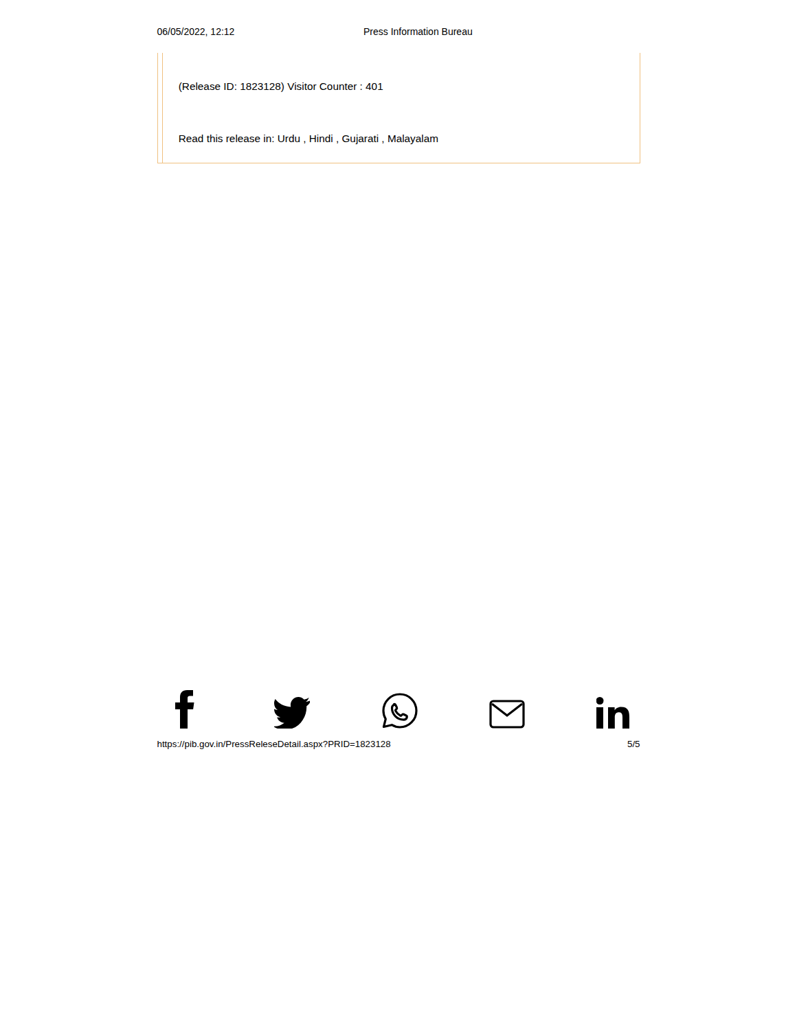06/05/2022, 12:12 Press Information Bureau
(Release ID: 1823128) Visitor Counter : 401
Read this release in: Urdu , Hindi , Gujarati , Malayalam
https://pib.gov.in/PressReleseDetail.aspx?PRID=1823128 5/5